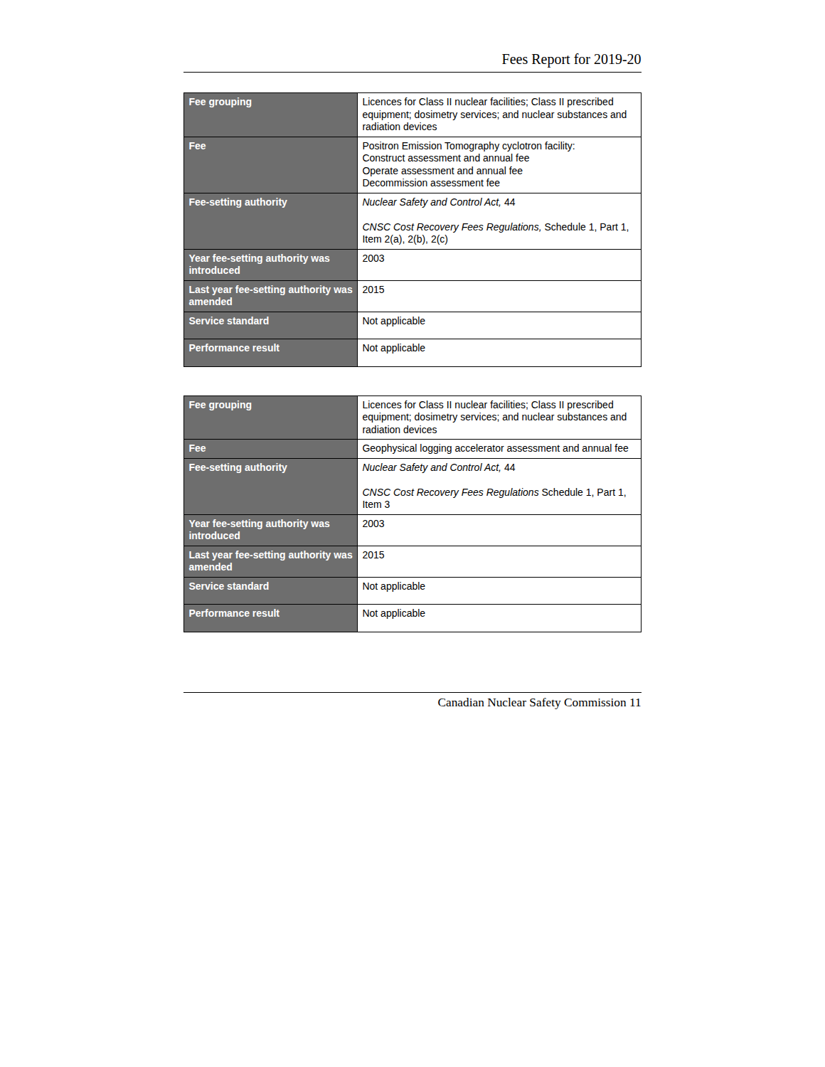Fees Report for 2019-20
| Fee grouping | Licences for Class II nuclear facilities; Class II prescribed equipment; dosimetry services; and nuclear substances and radiation devices |
| Fee | Positron Emission Tomography cyclotron facility: Construct assessment and annual fee Operate assessment and annual fee Decommission assessment fee |
| Fee-setting authority | Nuclear Safety and Control Act, 44 CNSC Cost Recovery Fees Regulations, Schedule 1, Part 1, Item 2(a), 2(b), 2(c) |
| Year fee-setting authority was introduced | 2003 |
| Last year fee-setting authority was amended | 2015 |
| Service standard | Not applicable |
| Performance result | Not applicable |
| Fee grouping | Licences for Class II nuclear facilities; Class II prescribed equipment; dosimetry services; and nuclear substances and radiation devices |
| Fee | Geophysical logging accelerator assessment and annual fee |
| Fee-setting authority | Nuclear Safety and Control Act, 44 CNSC Cost Recovery Fees Regulations Schedule 1, Part 1, Item 3 |
| Year fee-setting authority was introduced | 2003 |
| Last year fee-setting authority was amended | 2015 |
| Service standard | Not applicable |
| Performance result | Not applicable |
Canadian Nuclear Safety Commission 11